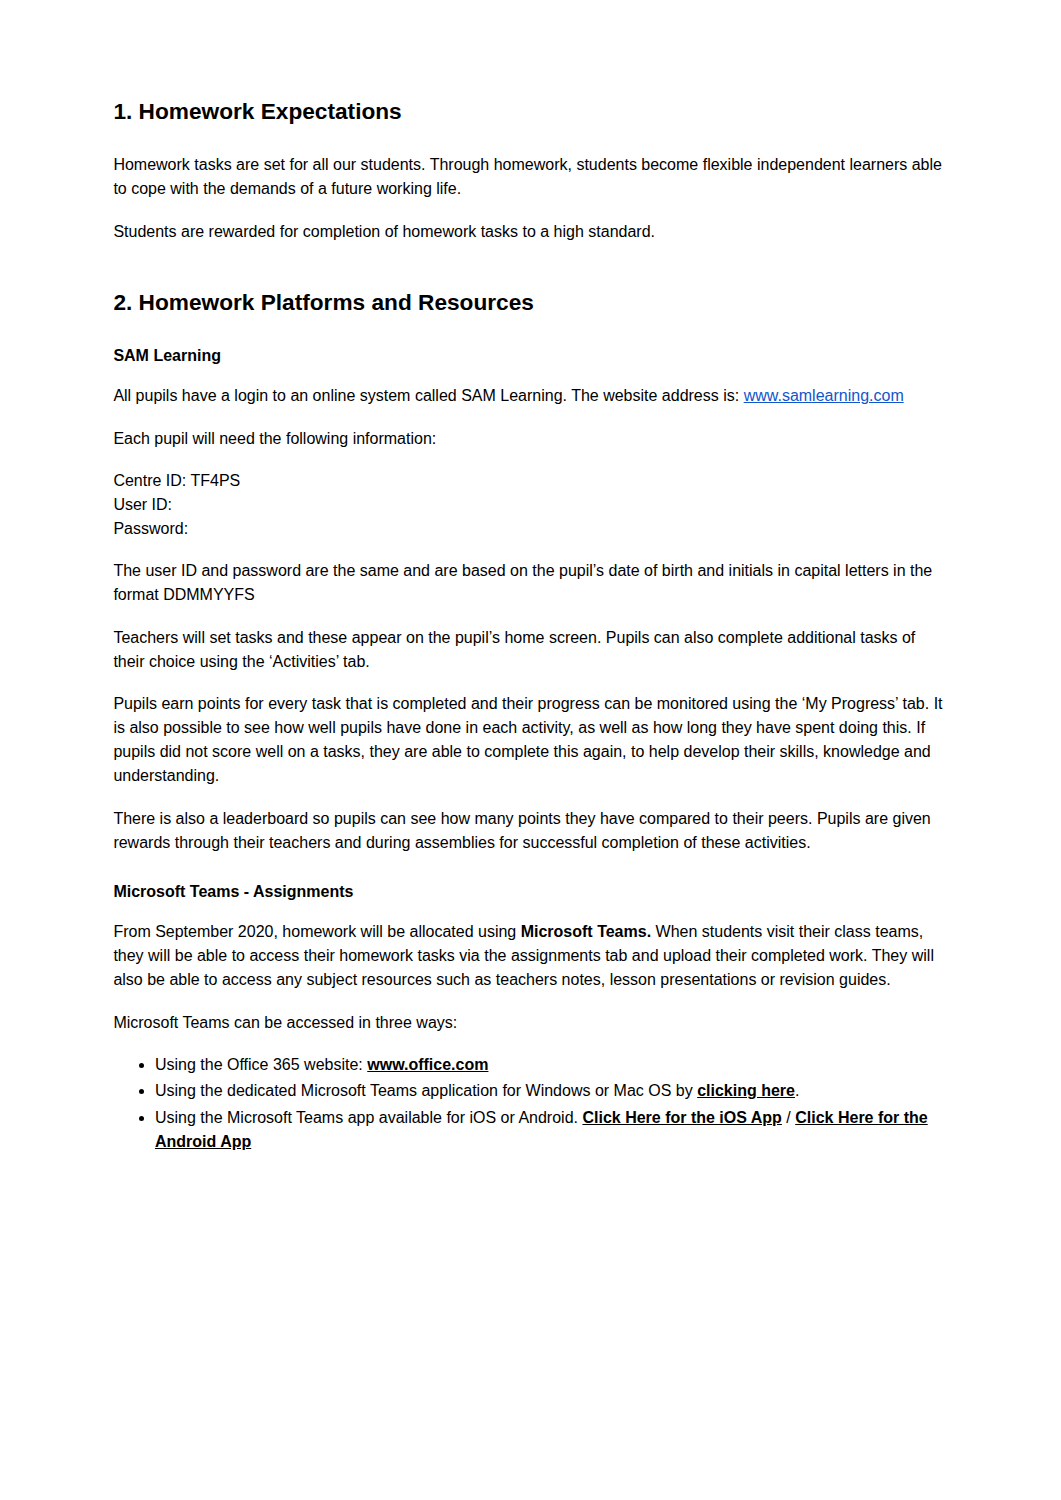1. Homework Expectations
Homework tasks are set for all our students. Through homework, students become flexible independent learners able to cope with the demands of a future working life.
Students are rewarded for completion of homework tasks to a high standard.
2. Homework Platforms and Resources
SAM Learning
All pupils have a login to an online system called SAM Learning. The website address is: www.samlearning.com
Each pupil will need the following information:
Centre ID: TF4PS
User ID:
Password:
The user ID and password are the same and are based on the pupil’s date of birth and initials in capital letters in the format DDMMYYFS
Teachers will set tasks and these appear on the pupil’s home screen. Pupils can also complete additional tasks of their choice using the ‘Activities’ tab.
Pupils earn points for every task that is completed and their progress can be monitored using the ‘My Progress’ tab. It is also possible to see how well pupils have done in each activity, as well as how long they have spent doing this. If pupils did not score well on a tasks, they are able to complete this again, to help develop their skills, knowledge and understanding.
There is also a leaderboard so pupils can see how many points they have compared to their peers. Pupils are given rewards through their teachers and during assemblies for successful completion of these activities.
Microsoft Teams - Assignments
From September 2020, homework will be allocated using Microsoft Teams. When students visit their class teams, they will be able to access their homework tasks via the assignments tab and upload their completed work. They will also be able to access any subject resources such as teachers notes, lesson presentations or revision guides.
Microsoft Teams can be accessed in three ways:
Using the Office 365 website: www.office.com
Using the dedicated Microsoft Teams application for Windows or Mac OS by clicking here.
Using the Microsoft Teams app available for iOS or Android. Click Here for the iOS App / Click Here for the Android App